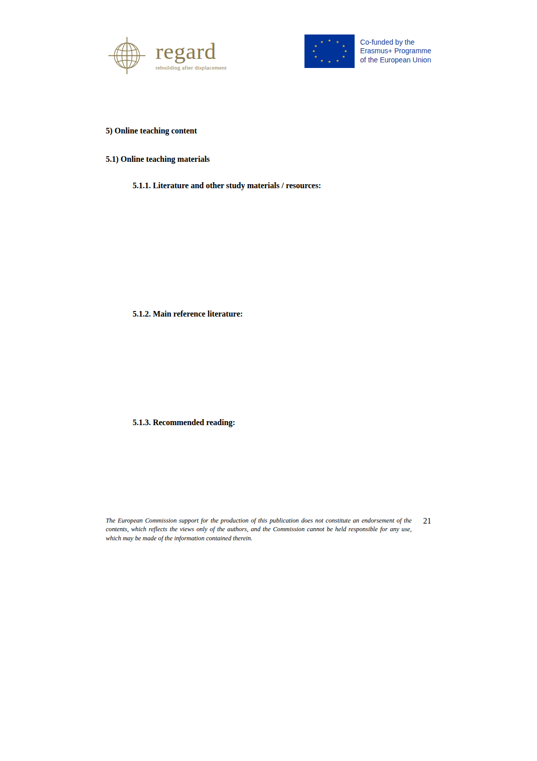regard
rebuilding after displacement
★ ★ ★ ★ ★ ★ ★ ★ ★ ★ ★ ★
Co-funded by the
Erasmus+ Programme
of the European Union
5) Online teaching content
5.1) Online teaching materials
5.1.1. Literature and other study materials / resources:
5.1.2. Main reference literature:
5.1.3. Recommended reading:
The European Commission support for the production of this publication does not constitute an endorsement of the contents, which reflects the views only of the authors, and the Commission cannot be held responsible for any use, which may be made of the information contained therein.
21